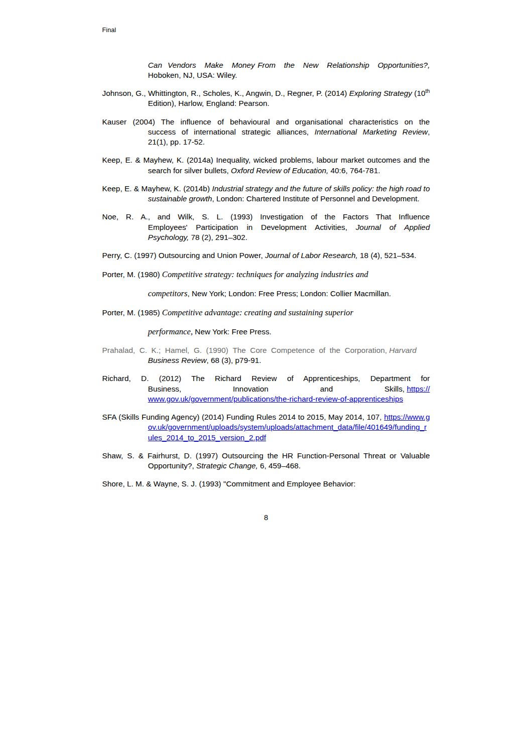Final
Can Vendors Make Money From the New Relationship Opportunities?, Hoboken, NJ, USA: Wiley.
Johnson, G., Whittington, R., Scholes, K., Angwin, D., Regner, P. (2014) Exploring Strategy (10th Edition), Harlow, England: Pearson.
Kauser (2004) The influence of behavioural and organisational characteristics on the success of international strategic alliances, International Marketing Review, 21(1), pp. 17-52.
Keep, E. & Mayhew, K. (2014a) Inequality, wicked problems, labour market outcomes and the search for silver bullets, Oxford Review of Education, 40:6, 764-781.
Keep, E. & Mayhew, K. (2014b) Industrial strategy and the future of skills policy: the high road to sustainable growth, London: Chartered Institute of Personnel and Development.
Noe, R. A., and Wilk, S. L. (1993) Investigation of the Factors That Influence Employees' Participation in Development Activities, Journal of Applied Psychology, 78 (2), 291–302.
Perry, C. (1997) Outsourcing and Union Power, Journal of Labor Research, 18 (4), 521–534.
Porter, M. (1980) Competitive strategy: techniques for analyzing industries and
competitors, New York; London: Free Press; London: Collier Macmillan.
Porter, M. (1985) Competitive advantage: creating and sustaining superior
performance, New York: Free Press.
Prahalad, C. K.; Hamel, G. (1990) The Core Competence of the Corporation, Harvard
Business Review, 68 (3), p79-91.
Richard, D. (2012) The Richard Review of Apprenticeships, Department for Business, Innovation and Skills, https://www.gov.uk/government/publications/the-richard-review-of-apprenticeships
SFA (Skills Funding Agency) (2014) Funding Rules 2014 to 2015, May 2014, 107, https://www.gov.uk/government/uploads/system/uploads/attachment_data/file/401649/funding_rules_2014_to_2015_version_2.pdf
Shaw, S. & Fairhurst, D. (1997) Outsourcing the HR Function-Personal Threat or Valuable Opportunity?, Strategic Change, 6, 459–468.
Shore, L. M. & Wayne, S. J. (1993) "Commitment and Employee Behavior:
8